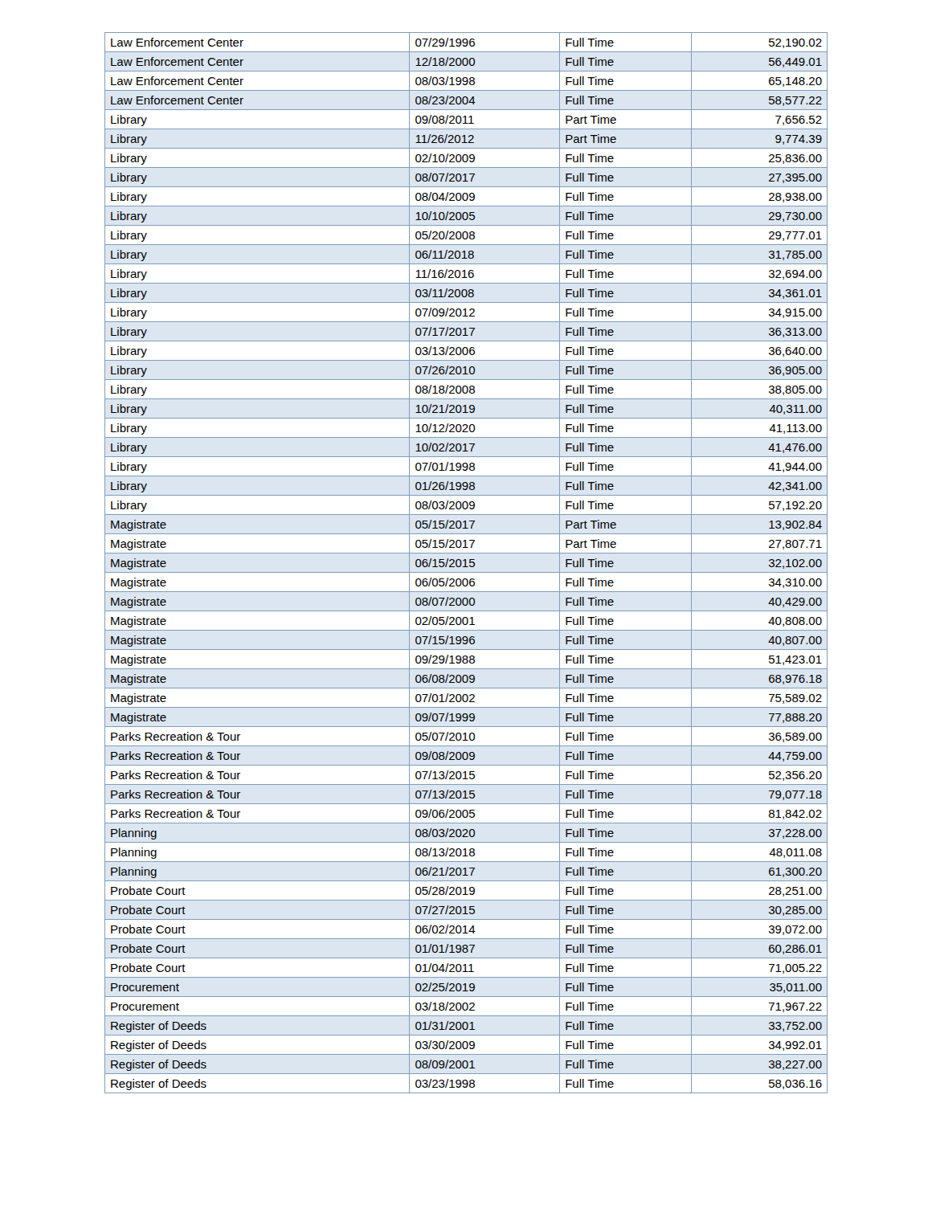| Law Enforcement Center | 07/29/1996 | Full Time | 52,190.02 |
| Law Enforcement Center | 12/18/2000 | Full Time | 56,449.01 |
| Law Enforcement Center | 08/03/1998 | Full Time | 65,148.20 |
| Law Enforcement Center | 08/23/2004 | Full Time | 58,577.22 |
| Library | 09/08/2011 | Part Time | 7,656.52 |
| Library | 11/26/2012 | Part Time | 9,774.39 |
| Library | 02/10/2009 | Full Time | 25,836.00 |
| Library | 08/07/2017 | Full Time | 27,395.00 |
| Library | 08/04/2009 | Full Time | 28,938.00 |
| Library | 10/10/2005 | Full Time | 29,730.00 |
| Library | 05/20/2008 | Full Time | 29,777.01 |
| Library | 06/11/2018 | Full Time | 31,785.00 |
| Library | 11/16/2016 | Full Time | 32,694.00 |
| Library | 03/11/2008 | Full Time | 34,361.01 |
| Library | 07/09/2012 | Full Time | 34,915.00 |
| Library | 07/17/2017 | Full Time | 36,313.00 |
| Library | 03/13/2006 | Full Time | 36,640.00 |
| Library | 07/26/2010 | Full Time | 36,905.00 |
| Library | 08/18/2008 | Full Time | 38,805.00 |
| Library | 10/21/2019 | Full Time | 40,311.00 |
| Library | 10/12/2020 | Full Time | 41,113.00 |
| Library | 10/02/2017 | Full Time | 41,476.00 |
| Library | 07/01/1998 | Full Time | 41,944.00 |
| Library | 01/26/1998 | Full Time | 42,341.00 |
| Library | 08/03/2009 | Full Time | 57,192.20 |
| Magistrate | 05/15/2017 | Part Time | 13,902.84 |
| Magistrate | 05/15/2017 | Part Time | 27,807.71 |
| Magistrate | 06/15/2015 | Full Time | 32,102.00 |
| Magistrate | 06/05/2006 | Full Time | 34,310.00 |
| Magistrate | 08/07/2000 | Full Time | 40,429.00 |
| Magistrate | 02/05/2001 | Full Time | 40,808.00 |
| Magistrate | 07/15/1996 | Full Time | 40,807.00 |
| Magistrate | 09/29/1988 | Full Time | 51,423.01 |
| Magistrate | 06/08/2009 | Full Time | 68,976.18 |
| Magistrate | 07/01/2002 | Full Time | 75,589.02 |
| Magistrate | 09/07/1999 | Full Time | 77,888.20 |
| Parks Recreation & Tour | 05/07/2010 | Full Time | 36,589.00 |
| Parks Recreation & Tour | 09/08/2009 | Full Time | 44,759.00 |
| Parks Recreation & Tour | 07/13/2015 | Full Time | 52,356.20 |
| Parks Recreation & Tour | 07/13/2015 | Full Time | 79,077.18 |
| Parks Recreation & Tour | 09/06/2005 | Full Time | 81,842.02 |
| Planning | 08/03/2020 | Full Time | 37,228.00 |
| Planning | 08/13/2018 | Full Time | 48,011.08 |
| Planning | 06/21/2017 | Full Time | 61,300.20 |
| Probate Court | 05/28/2019 | Full Time | 28,251.00 |
| Probate Court | 07/27/2015 | Full Time | 30,285.00 |
| Probate Court | 06/02/2014 | Full Time | 39,072.00 |
| Probate Court | 01/01/1987 | Full Time | 60,286.01 |
| Probate Court | 01/04/2011 | Full Time | 71,005.22 |
| Procurement | 02/25/2019 | Full Time | 35,011.00 |
| Procurement | 03/18/2002 | Full Time | 71,967.22 |
| Register of Deeds | 01/31/2001 | Full Time | 33,752.00 |
| Register of Deeds | 03/30/2009 | Full Time | 34,992.01 |
| Register of Deeds | 08/09/2001 | Full Time | 38,227.00 |
| Register of Deeds | 03/23/1998 | Full Time | 58,036.16 |